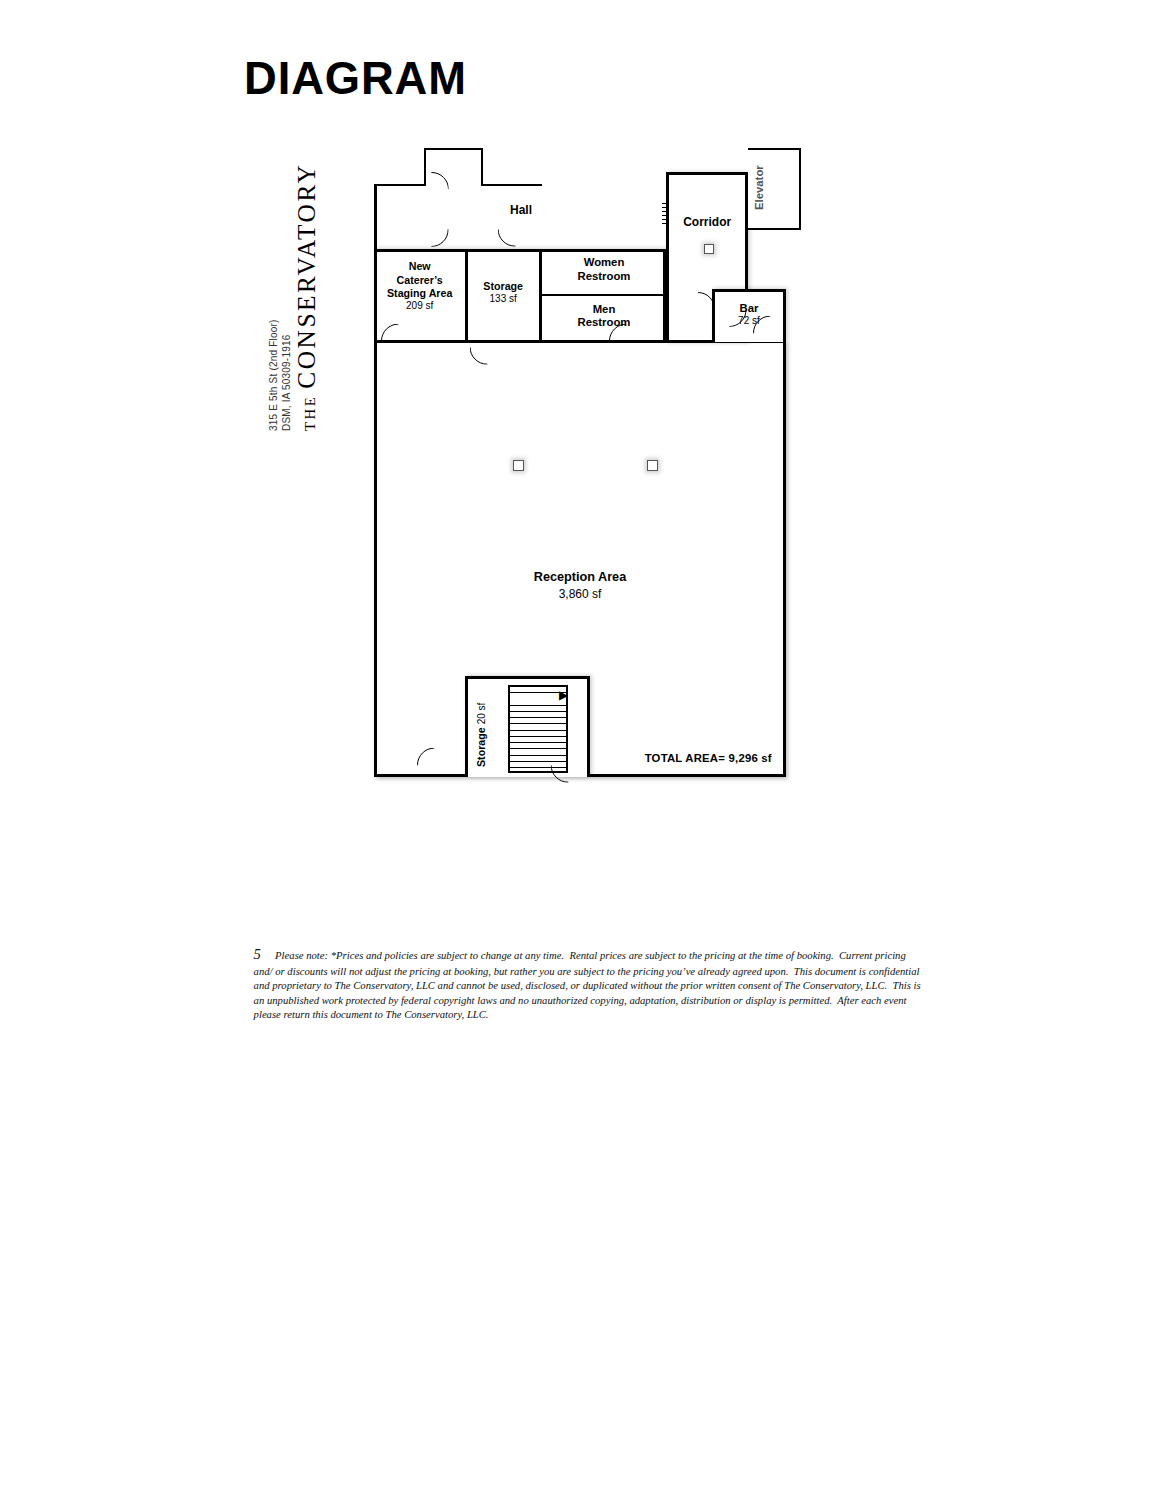DIAGRAM
315 E 5th St (2nd Floor)
DSM, IA 50309-1916
THE CONSERVATORY
Reception Area 3,860 sf
TOTAL AREA= 9,296 sf
Hall
New
Caterer’s
Staging Area209 sf
Storage133 sf
Women
Restroom
Men
Restroom
Corridor
Elevator
Bar72 sf
Storage 20 sf
▶
5 Please note: *Prices and policies are subject to change at any time. Rental prices are subject to the pricing at the time of booking. Current pricing and/ or discounts will not adjust the pricing at booking, but rather you are subject to the pricing you’ve already agreed upon. This document is confidential and proprietary to The Conservatory, LLC and cannot be used, disclosed, or duplicated without the prior written consent of The Conservatory, LLC. This is an unpublished work protected by federal copyright laws and no unauthorized copying, adaptation, distribution or display is permitted. After each event please return this document to The Conservatory, LLC.